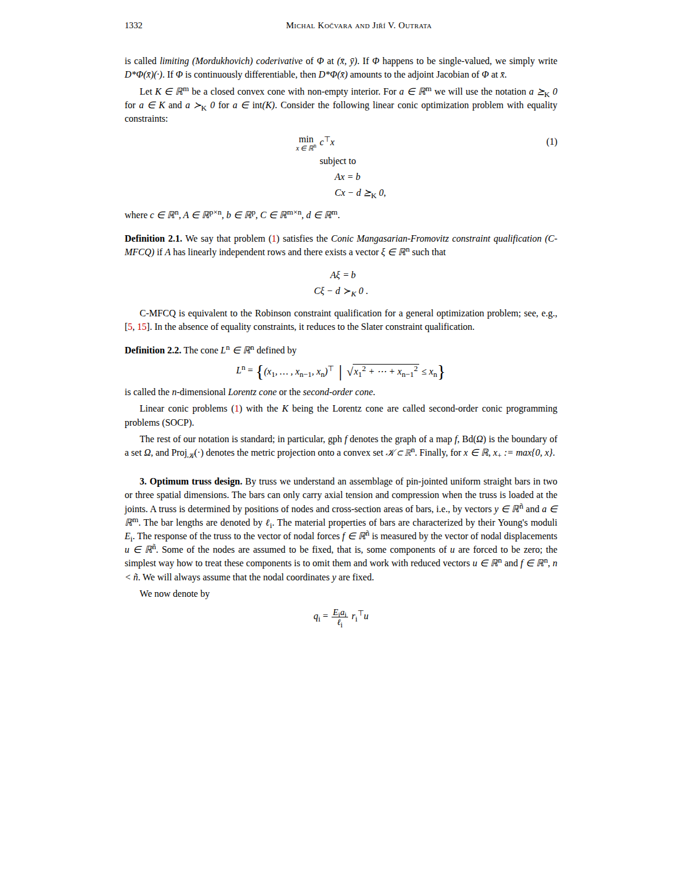1332 Michal Kočvara and Jiří V. Outrata
is called limiting (Mordukhovich) coderivative of Φ at (x̄, ȳ). If Φ happens to be single-valued, we simply write D*Φ(x̄)(·). If Φ is continuously differentiable, then D*Φ(x̄) amounts to the adjoint Jacobian of Φ at x̄.
Let K ∈ ℝm be a closed convex cone with non-empty interior. For a ∈ ℝm we will use the notation a ⪰K 0 for a ∈ K and a ≻K 0 for a ∈ int(K). Consider the following linear conic optimization problem with equality constraints:
(1)
min x ∈ ℝn c⊤x
subject to
Ax = b
Cx − d ⪰K 0,
where c ∈ ℝn, A ∈ ℝp×n, b ∈ ℝp, C ∈ ℝm×n, d ∈ ℝm.
Definition 2.1. We say that problem (1) satisfies the Conic Mangasarian-Fromovitz constraint qualification (C-MFCQ) if A has linearly independent rows and there exists a vector ξ ∈ ℝn such that
Aξ = b
Cξ − d ≻K 0 .
C-MFCQ is equivalent to the Robinson constraint qualification for a general optimization problem; see, e.g., [5, 15]. In the absence of equality constraints, it reduces to the Slater constraint qualification.
Definition 2.2. The cone Ln ∈ ℝn defined by
Ln = {(x1, … , xn−1, xn)⊤|x12 + ⋯ + xn−12 ≤ xn}
is called the n-dimensional Lorentz cone or the second-order cone.
Linear conic problems (1) with the K being the Lorentz cone are called second-order conic programming problems (SOCP).
The rest of our notation is standard; in particular, gph f denotes the graph of a map f, Bd(Ω) is the boundary of a set Ω, and Proj𝒦(·) denotes the metric projection onto a convex set 𝒦 ⊂ ℝn. Finally, for x ∈ ℝ, x+ := max{0, x}.
3. Optimum truss design. By truss we understand an assemblage of pin-jointed uniform straight bars in two or three spatial dimensions. The bars can only carry axial tension and compression when the truss is loaded at the joints. A truss is determined by positions of nodes and cross-section areas of bars, i.e., by vectors y ∈ ℝñ and a ∈ ℝm. The bar lengths are denoted by ℓi. The material properties of bars are characterized by their Young's moduli Ei. The response of the truss to the vector of nodal forces f ∈ ℝñ is measured by the vector of nodal displacements u ∈ ℝñ. Some of the nodes are assumed to be fixed, that is, some components of u are forced to be zero; the simplest way how to treat these components is to omit them and work with reduced vectors u ∈ ℝn and f ∈ ℝn, n < ñ. We will always assume that the nodal coordinates y are fixed.
We now denote by
qi = Eiai ℓi ri⊤u